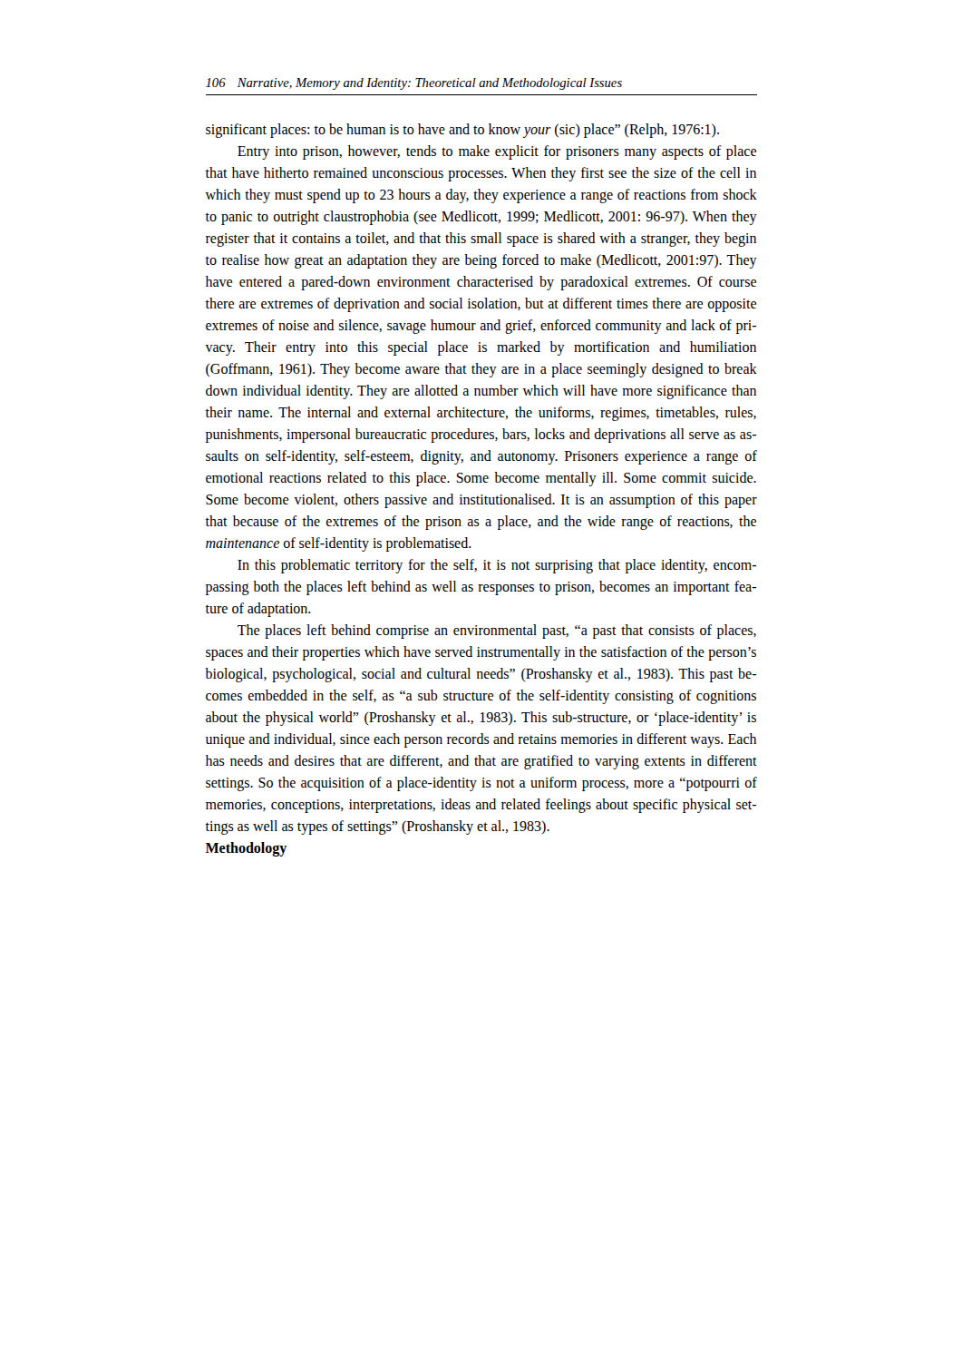106 Narrative, Memory and Identity: Theoretical and Methodological Issues
significant places: to be human is to have and to know your (sic) place” (Relph, 1976:1).
Entry into prison, however, tends to make explicit for prisoners many aspects of place that have hitherto remained unconscious processes. When they first see the size of the cell in which they must spend up to 23 hours a day, they experience a range of reactions from shock to panic to outright claustrophobia (see Medlicott, 1999; Medlicott, 2001: 96-97). When they register that it contains a toilet, and that this small space is shared with a stranger, they begin to realise how great an adaptation they are being forced to make (Medlicott, 2001:97). They have entered a pared-down environment characterised by paradoxical extremes. Of course there are extremes of deprivation and social isolation, but at different times there are opposite extremes of noise and silence, savage humour and grief, enforced community and lack of privacy. Their entry into this special place is marked by mortification and humiliation (Goffmann, 1961). They become aware that they are in a place seemingly designed to break down individual identity. They are allotted a number which will have more significance than their name. The internal and external architecture, the uniforms, regimes, timetables, rules, punishments, impersonal bureaucratic procedures, bars, locks and deprivations all serve as assaults on self-identity, self-esteem, dignity, and autonomy. Prisoners experience a range of emotional reactions related to this place. Some become mentally ill. Some commit suicide. Some become violent, others passive and institutionalised. It is an assumption of this paper that because of the extremes of the prison as a place, and the wide range of reactions, the maintenance of self-identity is problematised.
In this problematic territory for the self, it is not surprising that place identity, encompassing both the places left behind as well as responses to prison, becomes an important feature of adaptation.
The places left behind comprise an environmental past, “a past that consists of places, spaces and their properties which have served instrumentally in the satisfaction of the person’s biological, psychological, social and cultural needs” (Proshansky et al., 1983). This past becomes embedded in the self, as “a sub structure of the self-identity consisting of cognitions about the physical world” (Proshansky et al., 1983). This sub-structure, or ‘place-identity’ is unique and individual, since each person records and retains memories in different ways. Each has needs and desires that are different, and that are gratified to varying extents in different settings. So the acquisition of a place-identity is not a uniform process, more a “potpourri of memories, conceptions, interpretations, ideas and related feelings about specific physical settings as well as types of settings” (Proshansky et al., 1983).
Methodology